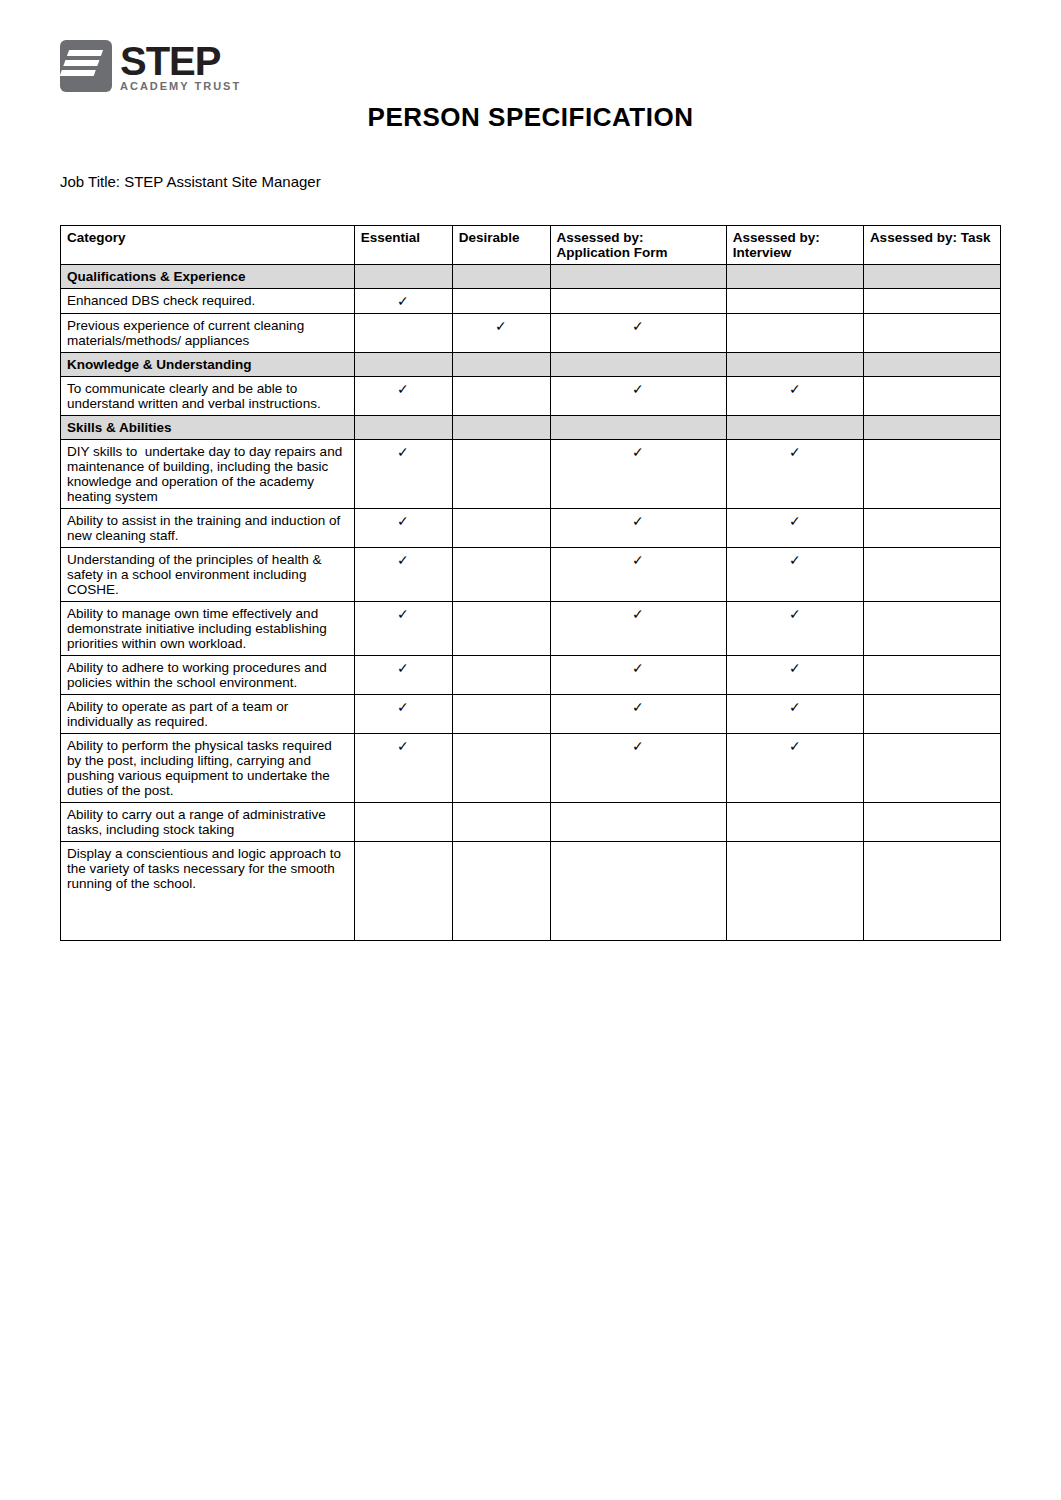STEP
ACADEMY TRUST
PERSON SPECIFICATION
Job Title: STEP Assistant Site Manager
| Category | Essential | Desirable | Assessed by: Application Form | Assessed by: Interview | Assessed by: Task |
| --- | --- | --- | --- | --- | --- |
| Qualifications & Experience | | | | | |
| Enhanced DBS check required. | ✓ | | | | |
| Previous experience of current cleaning materials/methods/ appliances | | ✓ | ✓ | | |
| Knowledge & Understanding | | | | | |
| To communicate clearly and be able to understand written and verbal instructions. | ✓ | | ✓ | ✓ | |
| Skills & Abilities | | | | | |
| DIY skills to undertake day to day repairs and maintenance of building, including the basic knowledge and operation of the academy heating system | ✓ | | ✓ | ✓ | |
| Ability to assist in the training and induction of new cleaning staff. | ✓ | | ✓ | ✓ | |
| Understanding of the principles of health & safety in a school environment including COSHE. | ✓ | | ✓ | ✓ | |
| Ability to manage own time effectively and demonstrate initiative including establishing priorities within own workload. | ✓ | | ✓ | ✓ | |
| Ability to adhere to working procedures and policies within the school environment. | ✓ | | ✓ | ✓ | |
| Ability to operate as part of a team or individually as required. | ✓ | | ✓ | ✓ | |
| Ability to perform the physical tasks required by the post, including lifting, carrying and pushing various equipment to undertake the duties of the post. | ✓ | | ✓ | ✓ | |
| Ability to carry out a range of administrative tasks, including stock taking | | | | | |
| Display a conscientious and logic approach to the variety of tasks necessary for the smooth running of the school. | | | | | |